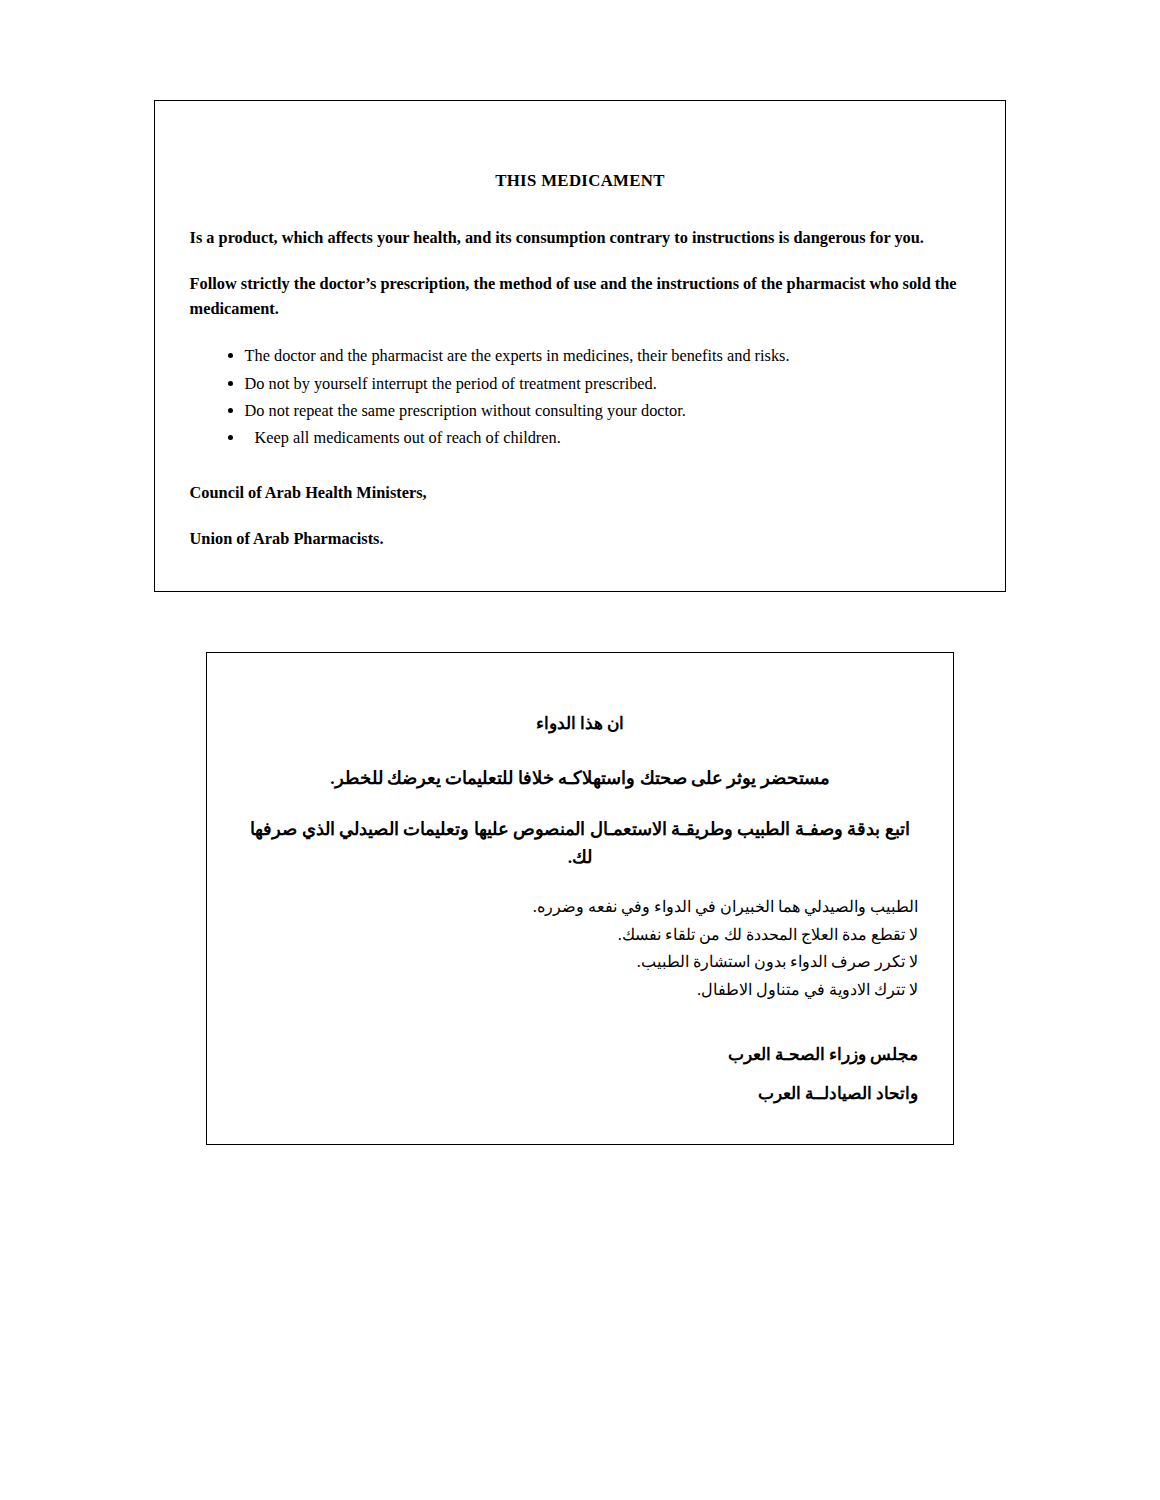THIS MEDICAMENT
Is a product, which affects your health, and its consumption contrary to instructions is dangerous for you.
Follow strictly the doctor’s prescription, the method of use and the instructions of the pharmacist who sold the medicament.
The doctor and the pharmacist are the experts in medicines, their benefits and risks.
Do not by yourself interrupt the period of treatment prescribed.
Do not repeat the same prescription without consulting your doctor.
Keep all medicaments out of reach of children.
Council of Arab Health Ministers,
Union of Arab Pharmacists.
ان هذا الدواء
مستحضر يوثر على صحتك واستهلاكـه خلافا للتعليمات يعرضك للخطر.
اتبع بدقة وصفـة الطبيب وطريقـة الاستعمـال المنصوص عليها وتعليمات الصيدلي الذي صرفها لك.
الطبيب والصيدلي هما الخبيران في الدواء وفي نفعه وضرره.
لا تقطع مدة العلاج المحددة لك من تلقاء نفسك.
لا تكرر صرف الدواء بدون استشارة الطبيب.
لا تترك الادوية في متناول الاطفال.
مجلس وزراء الصحـة العرب
واتحاد الصيادلــة العرب